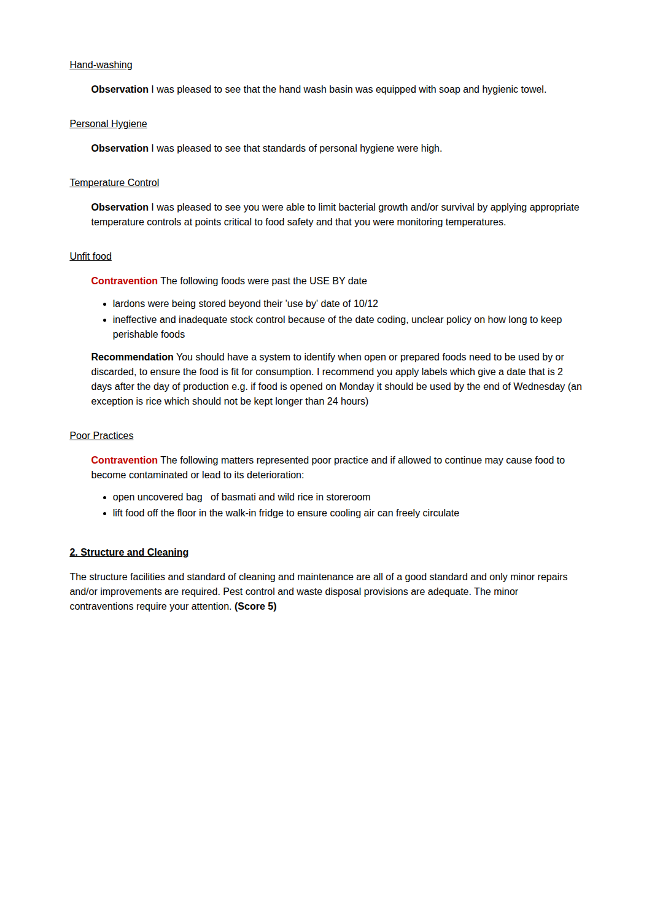Hand-washing
Observation I was pleased to see that the hand wash basin was equipped with soap and hygienic towel.
Personal Hygiene
Observation I was pleased to see that standards of personal hygiene were high.
Temperature Control
Observation I was pleased to see you were able to limit bacterial growth and/or survival by applying appropriate temperature controls at points critical to food safety and that you were monitoring temperatures.
Unfit food
Contravention The following foods were past the USE BY date
lardons were being stored beyond their 'use by' date of 10/12
ineffective and inadequate stock control because of the date coding, unclear policy on how long to keep perishable foods
Recommendation You should have a system to identify when open or prepared foods need to be used by or discarded, to ensure the food is fit for consumption. I recommend you apply labels which give a date that is 2 days after the day of production e.g. if food is opened on Monday it should be used by the end of Wednesday (an exception is rice which should not be kept longer than 24 hours)
Poor Practices
Contravention The following matters represented poor practice and if allowed to continue may cause food to become contaminated or lead to its deterioration:
open uncovered bag of basmati and wild rice in storeroom
lift food off the floor in the walk-in fridge to ensure cooling air can freely circulate
2. Structure and Cleaning
The structure facilities and standard of cleaning and maintenance are all of a good standard and only minor repairs and/or improvements are required. Pest control and waste disposal provisions are adequate. The minor contraventions require your attention. (Score 5)